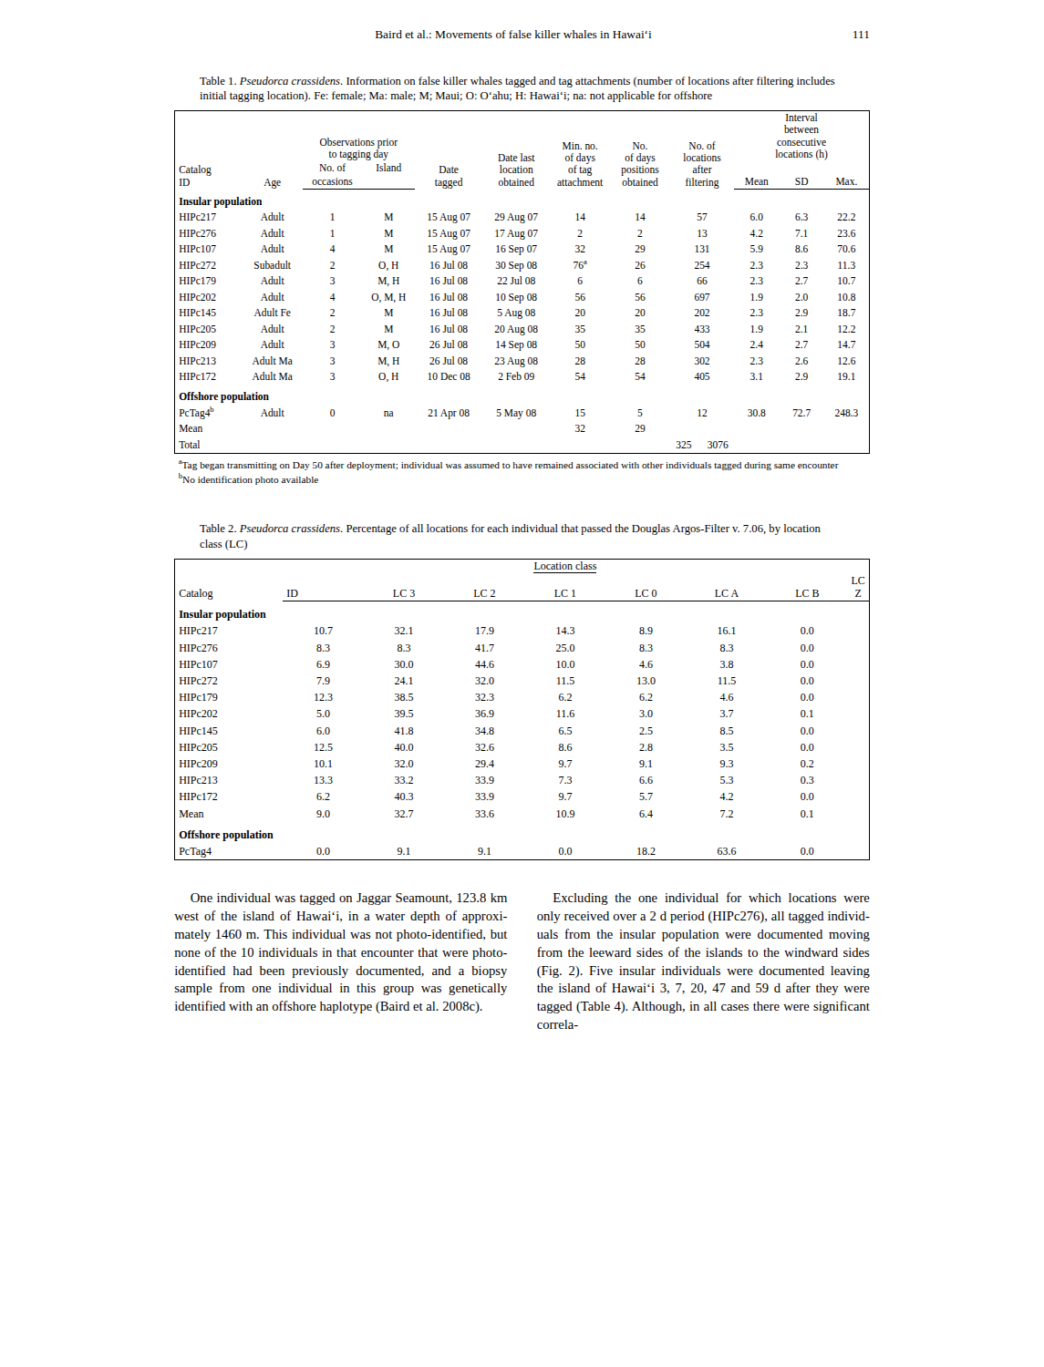Baird et al.: Movements of false killer whales in Hawai‘i 111
Table 1. Pseudorca crassidens. Information on false killer whales tagged and tag attachments (number of locations after filtering includes initial tagging location). Fe: female; Ma: male; M; Maui; O: O‘ahu; H: Hawai‘i; na: not applicable for offshore
| Catalog ID | Age | Observations prior to tagging day | Date tagged | Date last location obtained | Min. no. of days of tag attachment | No. of days positions obtained | No. of locations after filtering | Interval between consecutive locations (h) |
| --- | --- | --- | --- | --- | --- | --- | --- | --- |
| No. of | Island |
| occasions | | Mean | SD | Max. |
| Insular population |
| HIPc217 | Adult | 1 | M | 15 Aug 07 | 29 Aug 07 | 14 | 14 | 57 | 6.0 | 6.3 | 22.2 |
| HIPc276 | Adult | 1 | M | 15 Aug 07 | 17 Aug 07 | 2 | 2 | 13 | 4.2 | 7.1 | 23.6 |
| HIPc107 | Adult | 4 | M | 15 Aug 07 | 16 Sep 07 | 32 | 29 | 131 | 5.9 | 8.6 | 70.6 |
| HIPc272 | Subadult | 2 | O, H | 16 Jul 08 | 30 Sep 08 | 76 a | 26 | 254 | 2.3 | 2.3 | 11.3 |
| HIPc179 | Adult | 3 | M, H | 16 Jul 08 | 22 Jul 08 | 6 | 6 | 66 | 2.3 | 2.7 | 10.7 |
| HIPc202 | Adult | 4 | O, M, H | 16 Jul 08 | 10 Sep 08 | 56 | 56 | 697 | 1.9 | 2.0 | 10.8 |
| HIPc145 | Adult Fe | 2 | M | 16 Jul 08 | 5 Aug 08 | 20 | 20 | 202 | 2.3 | 2.9 | 18.7 |
| HIPc205 | Adult | 2 | M | 16 Jul 08 | 20 Aug 08 | 35 | 35 | 433 | 1.9 | 2.1 | 12.2 |
| HIPc209 | Adult | 3 | M, O | 26 Jul 08 | 14 Sep 08 | 50 | 50 | 504 | 2.4 | 2.7 | 14.7 |
| HIPc213 | Adult Ma | 3 | M, H | 26 Jul 08 | 23 Aug 08 | 28 | 28 | 302 | 2.3 | 2.6 | 12.6 |
| HIPc172 | Adult Ma | 3 | O, H | 10 Dec 08 | 2 Feb 09 | 54 | 54 | 405 | 3.1 | 2.9 | 19.1 |
| Offshore population |
| PcTag4 b | Adult | 0 | na | 21 Apr 08 | 5 May 08 | 15 | 5 | 12 | 30.8 | 72.7 | 248.3 |
| Mean | | | | | | 32 | 29 | | | | |
| Total | | | | | | | | 325 3076 | | | |
aTag began transmitting on Day 50 after deployment; individual was assumed to have remained associated with other individuals tagged during same encounter
bNo identification photo available
Table 2. Pseudorca crassidens. Percentage of all locations for each individual that passed the Douglas Argos-Filter v. 7.06, by location class (LC)
| Catalog | Location class |
| --- | --- |
| ID | LC 3 | LC 2 | LC 1 | LC 0 | LC A | LC B | LC Z |
| Insular population |
| HIPc217 | 10.7 | 32.1 | 17.9 | 14.3 | 8.9 | 16.1 | 0.0 |
| HIPc276 | 8.3 | 8.3 | 41.7 | 25.0 | 8.3 | 8.3 | 0.0 |
| HIPc107 | 6.9 | 30.0 | 44.6 | 10.0 | 4.6 | 3.8 | 0.0 |
| HIPc272 | 7.9 | 24.1 | 32.0 | 11.5 | 13.0 | 11.5 | 0.0 |
| HIPc179 | 12.3 | 38.5 | 32.3 | 6.2 | 6.2 | 4.6 | 0.0 |
| HIPc202 | 5.0 | 39.5 | 36.9 | 11.6 | 3.0 | 3.7 | 0.1 |
| HIPc145 | 6.0 | 41.8 | 34.8 | 6.5 | 2.5 | 8.5 | 0.0 |
| HIPc205 | 12.5 | 40.0 | 32.6 | 8.6 | 2.8 | 3.5 | 0.0 |
| HIPc209 | 10.1 | 32.0 | 29.4 | 9.7 | 9.1 | 9.3 | 0.2 |
| HIPc213 | 13.3 | 33.2 | 33.9 | 7.3 | 6.6 | 5.3 | 0.3 |
| HIPc172 | 6.2 | 40.3 | 33.9 | 9.7 | 5.7 | 4.2 | 0.0 |
| Mean | 9.0 | 32.7 | 33.6 | 10.9 | 6.4 | 7.2 | 0.1 |
| Offshore population |
| PcTag4 | 0.0 | 9.1 | 9.1 | 0.0 | 18.2 | 63.6 | 0.0 |
One individual was tagged on Jaggar Seamount, 123.8 km west of the island of Hawai‘i, in a water depth of approximately 1460 m. This individual was not photo-identified, but none of the 10 individuals in that encounter that were photo-identified had been previously documented, and a biopsy sample from one individual in this group was genetically identified with an offshore haplotype (Baird et al. 2008c).
Excluding the one individual for which locations were only received over a 2 d period (HIPc276), all tagged individuals from the insular population were documented moving from the leeward sides of the islands to the windward sides (Fig. 2). Five insular individuals were documented leaving the island of Hawai‘i 3, 7, 20, 47 and 59 d after they were tagged (Table 4). Although, in all cases there were significant correla-